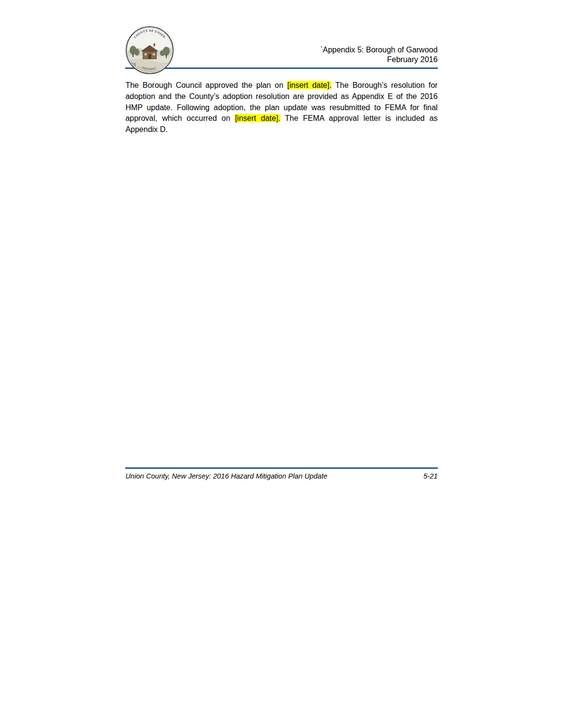COUNTY OF UNION NEW JERSEY
`Appendix 5: Borough of Garwood
February 2016
The Borough Council approved the plan on [insert date]. The Borough’s resolution for adoption and the County’s adoption resolution are provided as Appendix E of the 2016 HMP update. Following adoption, the plan update was resubmitted to FEMA for final approval, which occurred on [insert date]. The FEMA approval letter is included as Appendix D.
Union County, New Jersey: 2016 Hazard Mitigation Plan Update
5-21